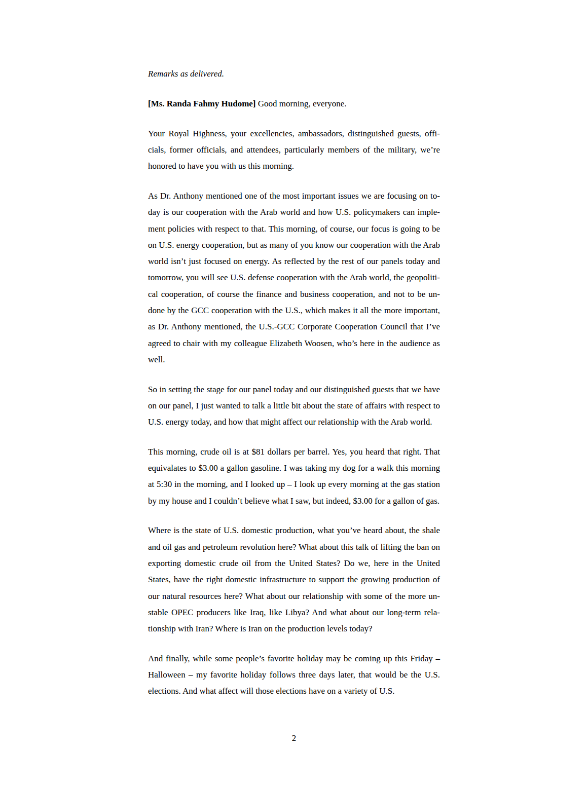Remarks as delivered.
[Ms. Randa Fahmy Hudome] Good morning, everyone.
Your Royal Highness, your excellencies, ambassadors, distinguished guests, officials, former officials, and attendees, particularly members of the military, we’re honored to have you with us this morning.
As Dr. Anthony mentioned one of the most important issues we are focusing on today is our cooperation with the Arab world and how U.S. policymakers can implement policies with respect to that. This morning, of course, our focus is going to be on U.S. energy cooperation, but as many of you know our cooperation with the Arab world isn’t just focused on energy. As reflected by the rest of our panels today and tomorrow, you will see U.S. defense cooperation with the Arab world, the geopolitical cooperation, of course the finance and business cooperation, and not to be undone by the GCC cooperation with the U.S., which makes it all the more important, as Dr. Anthony mentioned, the U.S.-GCC Corporate Cooperation Council that I’ve agreed to chair with my colleague Elizabeth Woosen, who’s here in the audience as well.
So in setting the stage for our panel today and our distinguished guests that we have on our panel, I just wanted to talk a little bit about the state of affairs with respect to U.S. energy today, and how that might affect our relationship with the Arab world.
This morning, crude oil is at $81 dollars per barrel. Yes, you heard that right. That equivalates to $3.00 a gallon gasoline. I was taking my dog for a walk this morning at 5:30 in the morning, and I looked up – I look up every morning at the gas station by my house and I couldn’t believe what I saw, but indeed, $3.00 for a gallon of gas.
Where is the state of U.S. domestic production, what you’ve heard about, the shale and oil gas and petroleum revolution here? What about this talk of lifting the ban on exporting domestic crude oil from the United States? Do we, here in the United States, have the right domestic infrastructure to support the growing production of our natural resources here? What about our relationship with some of the more unstable OPEC producers like Iraq, like Libya? And what about our long-term relationship with Iran? Where is Iran on the production levels today?
And finally, while some people’s favorite holiday may be coming up this Friday – Halloween – my favorite holiday follows three days later, that would be the U.S. elections. And what affect will those elections have on a variety of U.S.
2